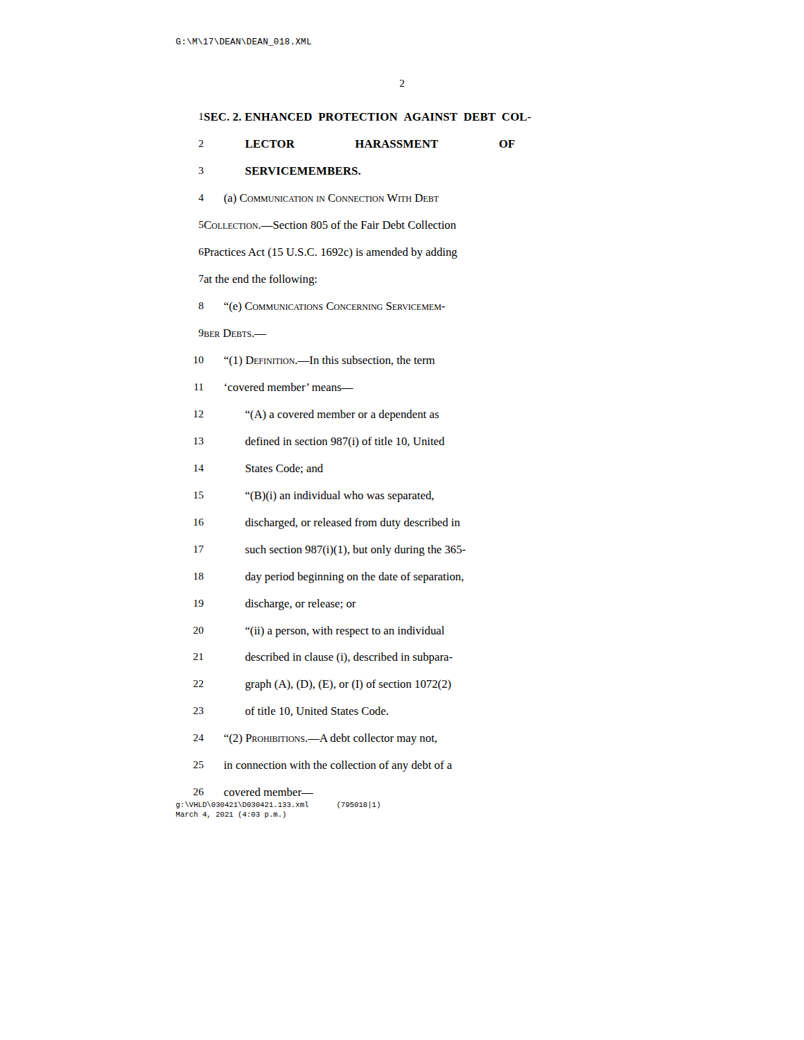G:\M\17\DEAN\DEAN_018.XML
2
| 1 | SEC. 2. ENHANCED PROTECTION AGAINST DEBT COL- |
| 2 | LECTOR HARASSMENT OF |
| 3 | SERVICEMEMBERS. |
| 4 | (a) Communication in Connection With Debt |
| 5 | Collection. —Section 805 of the Fair Debt Collection |
| 6 | Practices Act (15 U.S.C. 1692c) is amended by adding |
| 7 | at the end the following: |
| 8 | “(e) Communications Concerning Servicemem- |
| 9 | ber Debts. — |
| 10 | “(1) Definition. —In this subsection, the term |
| 11 | ‘covered member’ means— |
| 12 | “(A) a covered member or a dependent as |
| 13 | defined in section 987(i) of title 10, United |
| 14 | States Code; and |
| 15 | “(B)(i) an individual who was separated, |
| 16 | discharged, or released from duty described in |
| 17 | such section 987(i)(1), but only during the 365- |
| 18 | day period beginning on the date of separation, |
| 19 | discharge, or release; or |
| 20 | “(ii) a person, with respect to an individual |
| 21 | described in clause (i), described in subpara- |
| 22 | graph (A), (D), (E), or (I) of section 1072(2) |
| 23 | of title 10, United States Code. |
| 24 | “(2) Prohibitions. —A debt collector may not, |
| 25 | in connection with the collection of any debt of a |
| 26 | covered member— |
g:\VHLD\030421\D030421.133.xml (795018|1) March 4, 2021 (4:03 p.m.)